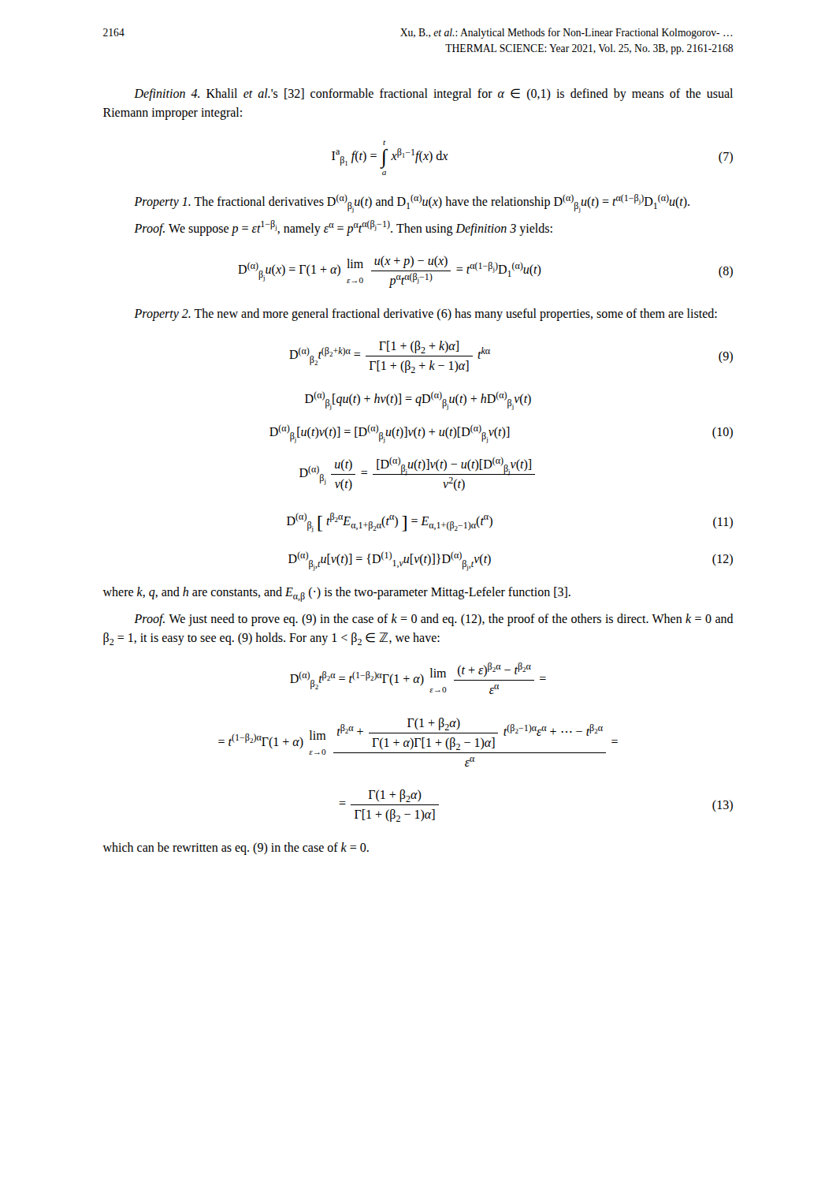2164
Xu, B., et al.: Analytical Methods for Non-Linear Fractional Kolmogorov- …
THERMAL SCIENCE: Year 2021, Vol. 25, No. 3B, pp. 2161-2168
Definition 4. Khalil et al.'s [32] conformable fractional integral for α ∈ (0,1) is defined by means of the usual Riemann improper integral:
Iaβ1 f(t) = t∫a xβ1−1f(x) dx
(7)
Property 1. The fractional derivatives D(α)βju(t) and D1(α)u(x) have the relationship D(α)βju(t) = tα(1−βj)D1(α)u(t).
Proof. We suppose p = εt1−βj, namely εα = pαtα(βj−1). Then using Definition 3 yields:
D(α)βju(x) = Γ(1 + α) lim ε→0 u(x + p) − u(x) pαtα(βj−1) = tα(1−βj)D1(α)u(t)
(8)
Property 2. The new and more general fractional derivative (6) has many useful properties, some of them are listed:
D(α)β2t(β2+k)α = Γ[1 + (β2 + k)α] Γ[1 + (β2 + k − 1)α] tkα
(9)
D(α)βj[qu(t) + hv(t)] = q D(α)βju(t) + h D(α)βjv(t)
D(α)βj[u(t)v(t)] = [D(α)βju(t)]v(t) + u(t)[D(α)βjv(t)]
(10)
D(α)βj u(t) v(t) = [D(α)βju(t)]v(t) − u(t)[D(α)βjv(t)] v2(t)
D(α)βj [ tβ2αEα,1+β2α(tα) ] = Eα,1+(β2−1)α(tα)
(11)
D(α)βj,tu[v(t)] = {D(1)1,vu[v(t)]}D(α)βj,tv(t)
(12)
where k, q, and h are constants, and Eα,β (·) is the two-parameter Mittag-Lefeler function [3].
Proof. We just need to prove eq. (9) in the case of k = 0 and eq. (12), the proof of the others is direct. When k = 0 and β2 = 1, it is easy to see eq. (9) holds. For any 1 < β2 ∈ ℤ, we have:
D(α)β2tβ2α = t(1−β2)αΓ(1 + α) lim ε→0 (t + ε)β2α − tβ2α εα =
= t(1−β2)αΓ(1 + α) lim ε→0 tβ2α + Γ(1 + β2α) Γ(1 + α)Γ[1 + (β2 − 1)α] t(β2−1)αεα + ⋯ − tβ2α εα =
= Γ(1 + β2α) Γ[1 + (β2 − 1)α]
(13)
which can be rewritten as eq. (9) in the case of k = 0.